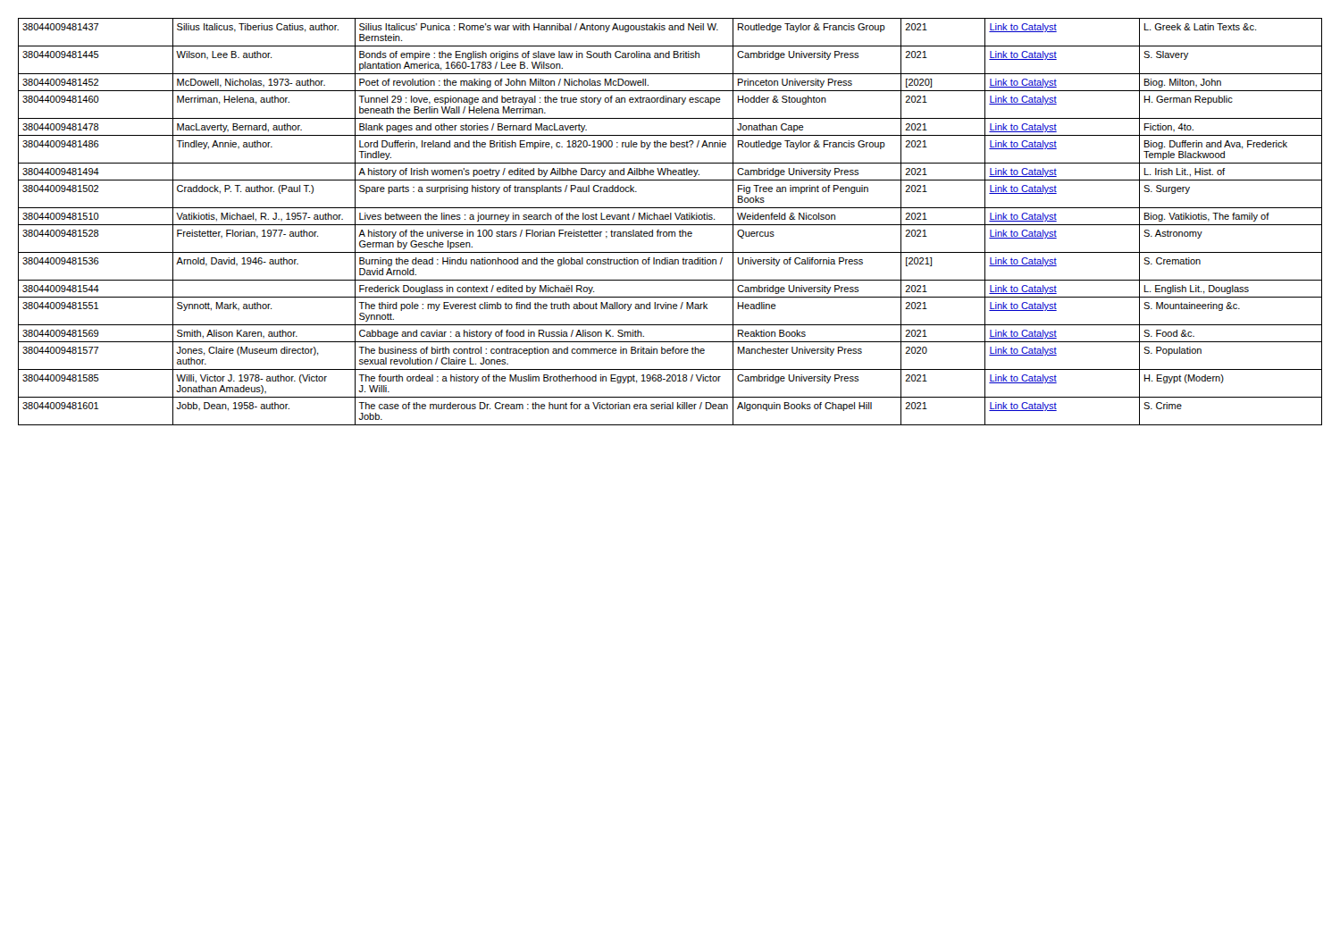| 38044009481437 | Silius Italicus, Tiberius Catius, author. | Silius Italicus' Punica : Rome's war with Hannibal / Antony Augoustakis and Neil W. Bernstein. | Routledge Taylor & Francis Group | 2021 | Link to Catalyst | L. Greek & Latin Texts &c. |
| 38044009481445 | Wilson, Lee B. author. | Bonds of empire : the English origins of slave law in South Carolina and British plantation America, 1660-1783 / Lee B. Wilson. | Cambridge University Press | 2021 | Link to Catalyst | S. Slavery |
| 38044009481452 | McDowell, Nicholas, 1973- author. | Poet of revolution : the making of John Milton / Nicholas McDowell. | Princeton University Press | [2020] | Link to Catalyst | Biog. Milton, John |
| 38044009481460 | Merriman, Helena, author. | Tunnel 29 : love, espionage and betrayal : the true story of an extraordinary escape beneath the Berlin Wall / Helena Merriman. | Hodder & Stoughton | 2021 | Link to Catalyst | H. German Republic |
| 38044009481478 | MacLaverty, Bernard, author. | Blank pages and other stories / Bernard MacLaverty. | Jonathan Cape | 2021 | Link to Catalyst | Fiction, 4to. |
| 38044009481486 | Tindley, Annie, author. | Lord Dufferin, Ireland and the British Empire, c. 1820-1900 : rule by the best? / Annie Tindley. | Routledge Taylor & Francis Group | 2021 | Link to Catalyst | Biog. Dufferin and Ava, Frederick Temple Blackwood |
| 38044009481494 | | A history of Irish women's poetry / edited by Ailbhe Darcy and Ailbhe Wheatley. | Cambridge University Press | 2021 | Link to Catalyst | L. Irish Lit., Hist. of |
| 38044009481502 | Craddock, P. T. author. (Paul T.) | Spare parts : a surprising history of transplants / Paul Craddock. | Fig Tree an imprint of Penguin Books | 2021 | Link to Catalyst | S. Surgery |
| 38044009481510 | Vatikiotis, Michael, R. J., 1957- author. | Lives between the lines : a journey in search of the lost Levant / Michael Vatikiotis. | Weidenfeld & Nicolson | 2021 | Link to Catalyst | Biog. Vatikiotis, The family of |
| 38044009481528 | Freistetter, Florian, 1977- author. | A history of the universe in 100 stars / Florian Freistetter ; translated from the German by Gesche Ipsen. | Quercus | 2021 | Link to Catalyst | S. Astronomy |
| 38044009481536 | Arnold, David, 1946- author. | Burning the dead : Hindu nationhood and the global construction of Indian tradition / David Arnold. | University of California Press | [2021] | Link to Catalyst | S. Cremation |
| 38044009481544 | | Frederick Douglass in context / edited by Michaël Roy. | Cambridge University Press | 2021 | Link to Catalyst | L. English Lit., Douglass |
| 38044009481551 | Synnott, Mark, author. | The third pole : my Everest climb to find the truth about Mallory and Irvine / Mark Synnott. | Headline | 2021 | Link to Catalyst | S. Mountaineering &c. |
| 38044009481569 | Smith, Alison Karen, author. | Cabbage and caviar : a history of food in Russia / Alison K. Smith. | Reaktion Books | 2021 | Link to Catalyst | S. Food &c. |
| 38044009481577 | Jones, Claire (Museum director), author. | The business of birth control : contraception and commerce in Britain before the sexual revolution / Claire L. Jones. | Manchester University Press | 2020 | Link to Catalyst | S. Population |
| 38044009481585 | Willi, Victor J. 1978- author. (Victor Jonathan Amadeus), | The fourth ordeal : a history of the Muslim Brotherhood in Egypt, 1968-2018 / Victor J. Willi. | Cambridge University Press | 2021 | Link to Catalyst | H. Egypt (Modern) |
| 38044009481601 | Jobb, Dean, 1958- author. | The case of the murderous Dr. Cream : the hunt for a Victorian era serial killer / Dean Jobb. | Algonquin Books of Chapel Hill | 2021 | Link to Catalyst | S. Crime |